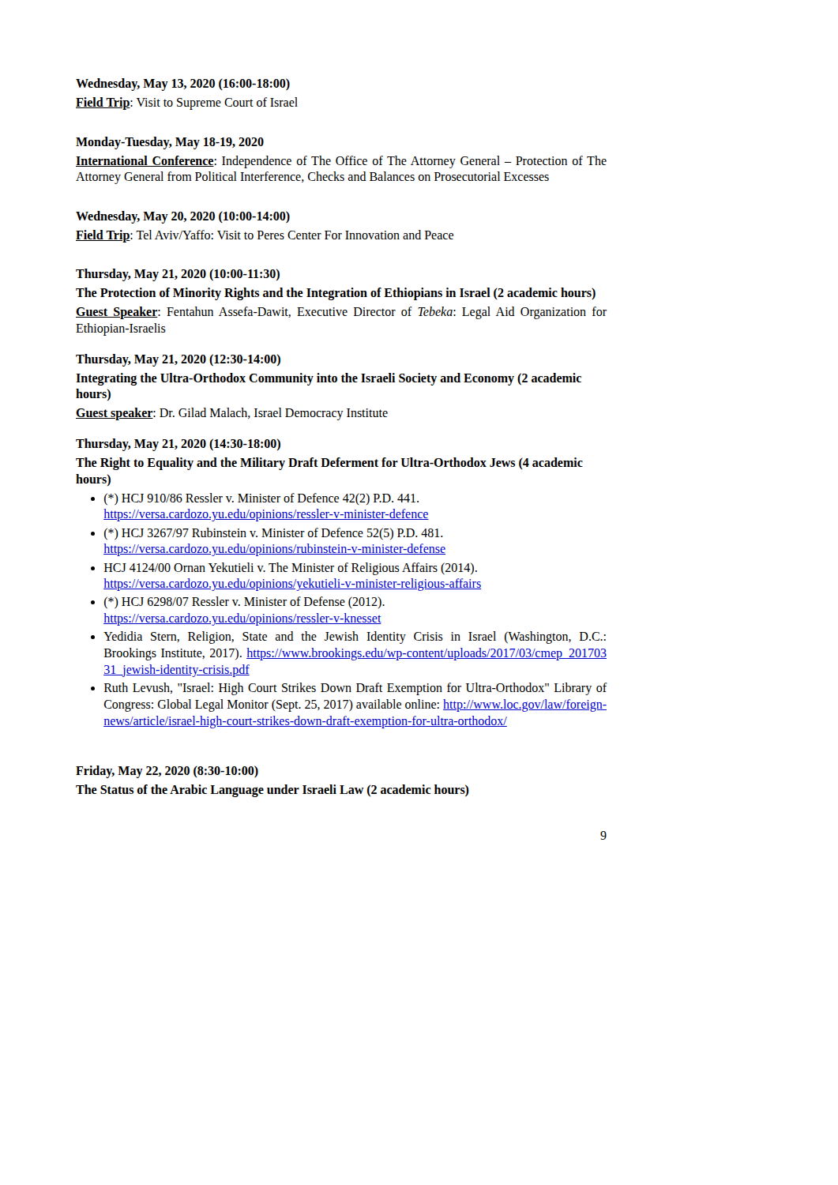Wednesday, May 13, 2020 (16:00-18:00)
Field Trip: Visit to Supreme Court of Israel
Monday-Tuesday, May 18-19, 2020
International Conference: Independence of The Office of The Attorney General – Protection of The Attorney General from Political Interference, Checks and Balances on Prosecutorial Excesses
Wednesday, May 20, 2020 (10:00-14:00)
Field Trip: Tel Aviv/Yaffo: Visit to Peres Center For Innovation and Peace
Thursday, May 21, 2020 (10:00-11:30)
The Protection of Minority Rights and the Integration of Ethiopians in Israel (2 academic hours)
Guest Speaker: Fentahun Assefa-Dawit, Executive Director of Tebeka: Legal Aid Organization for Ethiopian-Israelis
Thursday, May 21, 2020 (12:30-14:00)
Integrating the Ultra-Orthodox Community into the Israeli Society and Economy (2 academic hours)
Guest speaker: Dr. Gilad Malach, Israel Democracy Institute
Thursday, May 21, 2020 (14:30-18:00)
The Right to Equality and the Military Draft Deferment for Ultra-Orthodox Jews (4 academic hours)
(*) HCJ 910/86 Ressler v. Minister of Defence 42(2) P.D. 441.
https://versa.cardozo.yu.edu/opinions/ressler-v-minister-defence
(*) HCJ 3267/97 Rubinstein v. Minister of Defence 52(5) P.D. 481.
https://versa.cardozo.yu.edu/opinions/rubinstein-v-minister-defense
HCJ 4124/00 Ornan Yekutieli v. The Minister of Religious Affairs (2014).
https://versa.cardozo.yu.edu/opinions/yekutieli-v-minister-religious-affairs
(*) HCJ 6298/07 Ressler v. Minister of Defense (2012).
https://versa.cardozo.yu.edu/opinions/ressler-v-knesset
Yedidia Stern, Religion, State and the Jewish Identity Crisis in Israel (Washington, D.C.: Brookings Institute, 2017). https://www.brookings.edu/wp-content/uploads/2017/03/cmep_20170331_jewish-identity-crisis.pdf
Ruth Levush, "Israel: High Court Strikes Down Draft Exemption for Ultra-Orthodox" Library of Congress: Global Legal Monitor (Sept. 25, 2017) available online: http://www.loc.gov/law/foreign-news/article/israel-high-court-strikes-down-draft-exemption-for-ultra-orthodox/
Friday, May 22, 2020 (8:30-10:00)
The Status of the Arabic Language under Israeli Law (2 academic hours)
9